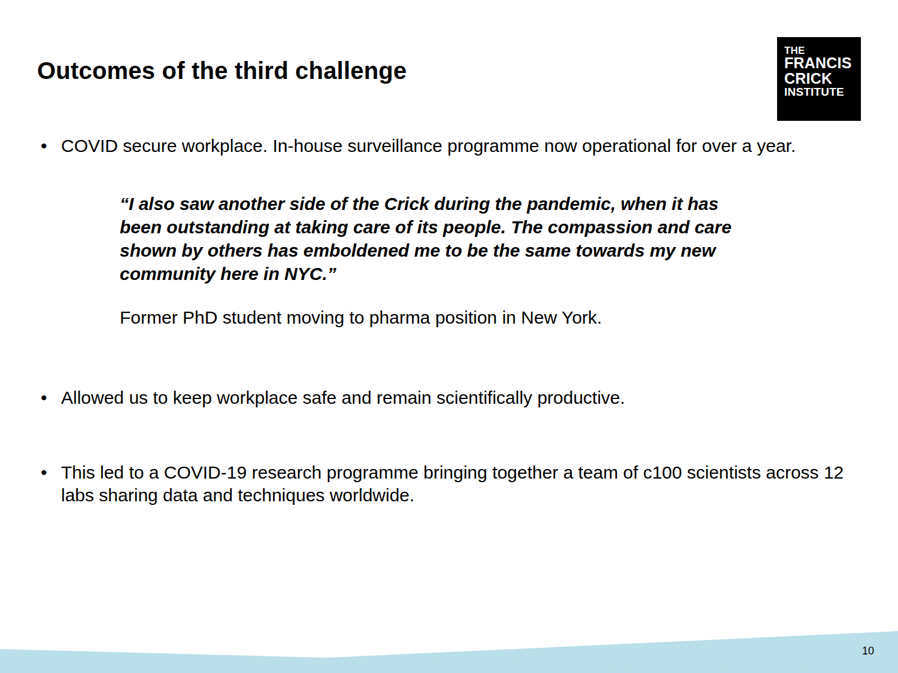THE
FRANCIS
CRICK
INSTITUTE
Outcomes of the third challenge
COVID secure workplace. In-house surveillance programme now operational for over a year.
“I also saw another side of the Crick during the pandemic, when it has been outstanding at taking care of its people. The compassion and care shown by others has emboldened me to be the same towards my new community here in NYC.”
Former PhD student moving to pharma position in New York.
Allowed us to keep workplace safe and remain scientifically productive.
This led to a COVID-19 research programme bringing together a team of c100 scientists across 12 labs sharing data and techniques worldwide.
10